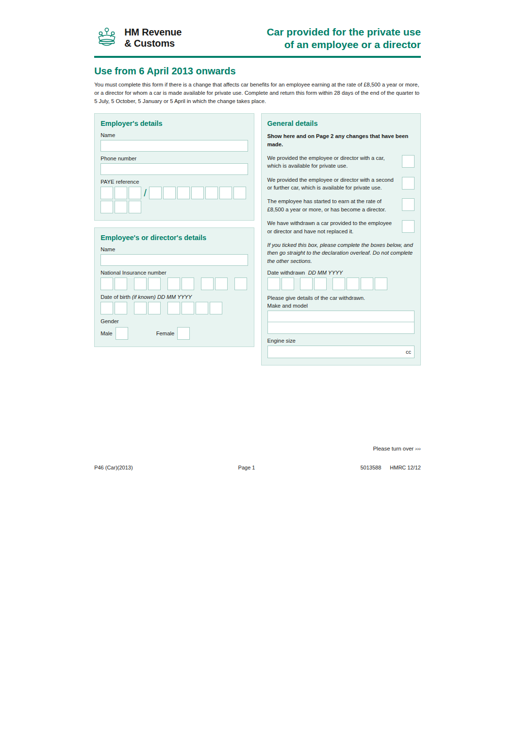HM Revenue
& Customs
Car provided for the private use
of an employee or a director
Use from 6 April 2013 onwards
You must complete this form if there is a change that affects car benefits for an employee earning at the rate of £8,500 a year or more, or a director for whom a car is made available for private use. Complete and return this form within 28 days of the end of the quarter to 5 July, 5 October, 5 January or 5 April in which the change takes place.
Employer's details
Name
Phone number
PAYE reference
/
Employee's or director's details
Name
National Insurance number
Date of birth (if known) DD MM YYYY
Gender
Male
Female
General details
Show here and on Page 2 any changes that have been made.
We provided the employee or director with a car, which is available for private use.
We provided the employee or director with a second or further car, which is available for private use.
The employee has started to earn at the rate of £8,500 a year or more, or has become a director.
We have withdrawn a car provided to the employee or director and have not replaced it.
If you ticked this box, please complete the boxes below, and then go straight to the declaration overleaf. Do not complete the other sections.
Date withdrawn DD MM YYYY
Please give details of the car withdrawn.
Make and model
Engine size
cc
Please turn over ›››
P46 (Car)(2013)
Page 1
5013588 HMRC 12/12